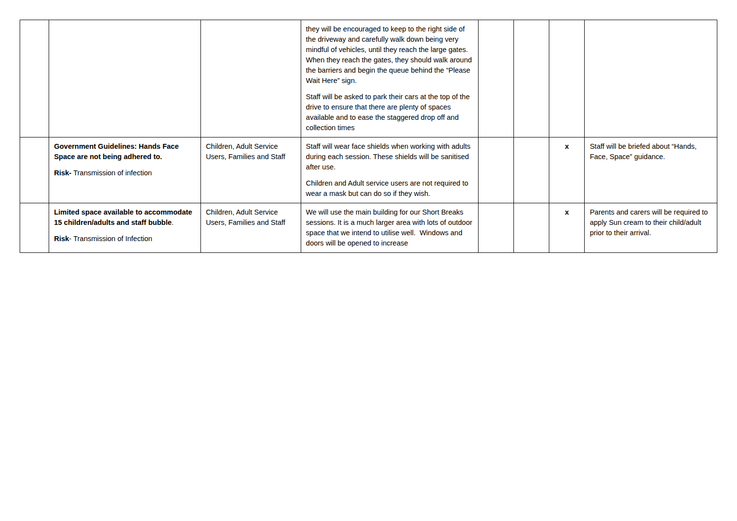| | | | they will be encouraged to keep to the right side of the driveway and carefully walk down being very mindful of vehicles, until they reach the large gates. When they reach the gates, they should walk around the barriers and begin the queue behind the “Please Wait Here” sign. Staff will be asked to park their cars at the top of the drive to ensure that there are plenty of spaces available and to ease the staggered drop off and collection times | | | | |
| | Government Guidelines: Hands Face Space are not being adhered to. Risk- Transmission of infection | Children, Adult Service Users, Families and Staff | Staff will wear face shields when working with adults during each session. These shields will be sanitised after use. Children and Adult service users are not required to wear a mask but can do so if they wish. | | | x | Staff will be briefed about “Hands, Face, Space” guidance. |
| | Limited space available to accommodate 15 children/adults and staff bubble . Risk - Transmission of Infection | Children, Adult Service Users, Families and Staff | We will use the main building for our Short Breaks sessions. It is a much larger area with lots of outdoor space that we intend to utilise well. Windows and doors will be opened to increase | | | x | Parents and carers will be required to apply Sun cream to their child/adult prior to their arrival. |